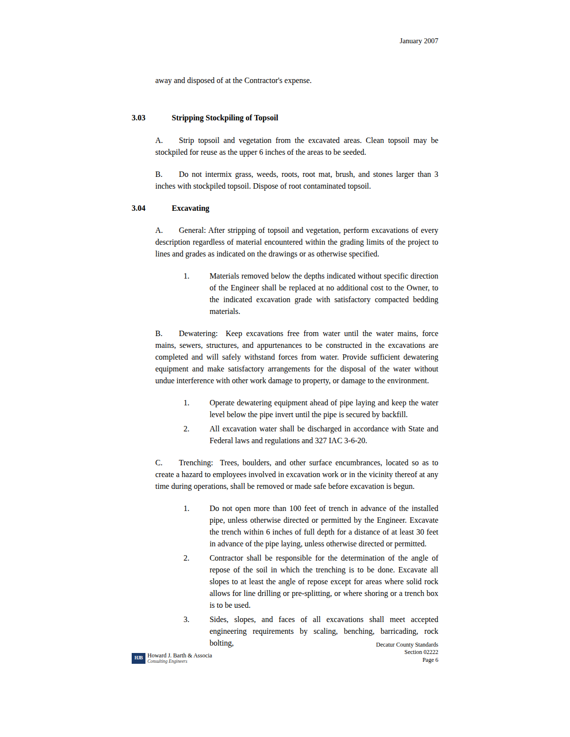January 2007
away and disposed of at the Contractor's expense.
3.03 Stripping Stockpiling of Topsoil
A. Strip topsoil and vegetation from the excavated areas. Clean topsoil may be stockpiled for reuse as the upper 6 inches of the areas to be seeded.
B. Do not intermix grass, weeds, roots, root mat, brush, and stones larger than 3 inches with stockpiled topsoil. Dispose of root contaminated topsoil.
3.04 Excavating
A. General: After stripping of topsoil and vegetation, perform excavations of every description regardless of material encountered within the grading limits of the project to lines and grades as indicated on the drawings or as otherwise specified.
1. Materials removed below the depths indicated without specific direction of the Engineer shall be replaced at no additional cost to the Owner, to the indicated excavation grade with satisfactory compacted bedding materials.
B. Dewatering: Keep excavations free from water until the water mains, force mains, sewers, structures, and appurtenances to be constructed in the excavations are completed and will safely withstand forces from water. Provide sufficient dewatering equipment and make satisfactory arrangements for the disposal of the water without undue interference with other work damage to property, or damage to the environment.
1. Operate dewatering equipment ahead of pipe laying and keep the water level below the pipe invert until the pipe is secured by backfill.
2. All excavation water shall be discharged in accordance with State and Federal laws and regulations and 327 IAC 3-6-20.
C. Trenching: Trees, boulders, and other surface encumbrances, located so as to create a hazard to employees involved in excavation work or in the vicinity thereof at any time during operations, shall be removed or made safe before excavation is begun.
1. Do not open more than 100 feet of trench in advance of the installed pipe, unless otherwise directed or permitted by the Engineer. Excavate the trench within 6 inches of full depth for a distance of at least 30 feet in advance of the pipe laying, unless otherwise directed or permitted.
2. Contractor shall be responsible for the determination of the angle of repose of the soil in which the trenching is to be done. Excavate all slopes to at least the angle of repose except for areas where solid rock allows for line drilling or pre-splitting, or where shoring or a trench box is to be used.
3. Sides, slopes, and faces of all excavations shall meet accepted engineering requirements by scaling, benching, barricading, rock bolting,
HJB
Howard J. Barth & Associa
Consulting Engineers
Decatur County Standards
Section 02222
Page 6